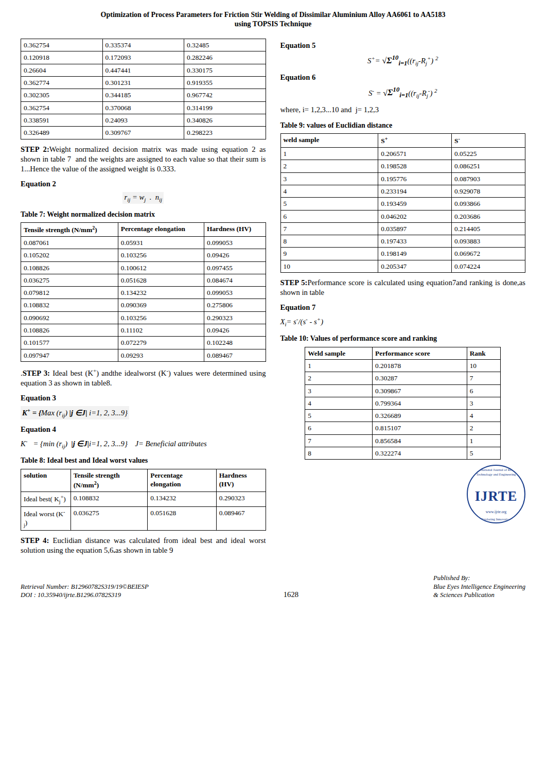Optimization of Process Parameters for Friction Stir Welding of Dissimilar Aluminium Alloy AA6061 to AA5183
using TOPSIS Technique
| 0.362754 | 0.335374 | 0.32485 |
| 0.120918 | 0.172093 | 0.282246 |
| 0.26604 | 0.447441 | 0.330175 |
| 0.362774 | 0.301231 | 0.919355 |
| 0.302305 | 0.344185 | 0.967742 |
| 0.362754 | 0.370068 | 0.314199 |
| 0.338591 | 0.24093 | 0.340826 |
| 0.326489 | 0.309767 | 0.298223 |
STEP 2: Weight normalized decision matrix was made using equation 2 as shown in table 7 and the weights are assigned to each value so that their sum is 1...Hence the value of the assigned weight is 0.333.
Equation 2
rij = wj . nij
Table 7: Weight normalized decision matrix
| Tensile strength (N/mm 2 ) | Percentage elongation | Hardness (HV) |
| --- | --- | --- |
| 0.087061 | 0.05931 | 0.099053 |
| 0.105202 | 0.103256 | 0.09426 |
| 0.108826 | 0.100612 | 0.097455 |
| 0.036275 | 0.051628 | 0.084674 |
| 0.079812 | 0.134232 | 0.099053 |
| 0.108832 | 0.090369 | 0.275806 |
| 0.090692 | 0.103256 | 0.290323 |
| 0.108826 | 0.11102 | 0.09426 |
| 0.101577 | 0.072279 | 0.102248 |
| 0.097947 | 0.09293 | 0.089467 |
.STEP 3: Ideal best (K+) andthe idealworst (K-) values were determined using equation 3 as shown in table8.
Equation 3
K+ = {Max (rij) |j ∈J| i=1, 2, 3...9}
Equation 4
K- = {min (rij) |j ∈J|i=1, 2, 3...9} J= Beneficial attributes
Table 8: Ideal best and Ideal worst values
| solution | Tensile strength (N/mm 2 ) | Percentage elongation | Hardness (HV) |
| --- | --- | --- | --- |
| Ideal best( K j + ) | 0.108832 | 0.134232 | 0.290323 |
| Ideal worst (K - j ) | 0.036275 | 0.051628 | 0.089467 |
STEP 4: Euclidian distance was calculated from ideal best and ideal worst solution using the equation 5,6. as shown in table 9
Equation 5
S+= √Σ10 i=1((rij-Rj+) 2
Equation 6
S- = √Σ10 i=1((rij-Rj-) 2
where, i= 1,2,3...10 and j= 1,2,3
Table 9: values of Euclidian distance
| weld sample | S + | S - |
| --- | --- | --- |
| 1 | 0.206571 | 0.05225 |
| 2 | 0.198528 | 0.086251 |
| 3 | 0.195776 | 0.087903 |
| 4 | 0.233194 | 0.929078 |
| 5 | 0.193459 | 0.093866 |
| 6 | 0.046202 | 0.203686 |
| 7 | 0.035897 | 0.214405 |
| 8 | 0.197433 | 0.093883 |
| 9 | 0.198149 | 0.069672 |
| 10 | 0.205347 | 0.074224 |
STEP 5: Performance score is calculated using equation7and ranking is done,as shown in table
Equation 7
Xi= s-/(s- - s+)
Table 10: Values of performance score and ranking
| Weld sample | Performance score | Rank |
| --- | --- | --- |
| 1 | 0.201878 | 10 |
| 2 | 0.30287 | 7 |
| 3 | 0.309867 | 6 |
| 4 | 0.799364 | 3 |
| 5 | 0.326689 | 4 |
| 6 | 0.815107 | 2 |
| 7 | 0.856584 | 1 |
| 8 | 0.322274 | 5 |
International Journal of Recent Technology and Engineering IJRTE www.ijrte.org Exploring Innovation
Retrieval Number: B12960782S319/19©BEIESP
DOI : 10.35940/ijrte.B1296.0782S319
1628
Published By:
Blue Eyes Intelligence Engineering
& Sciences Publication